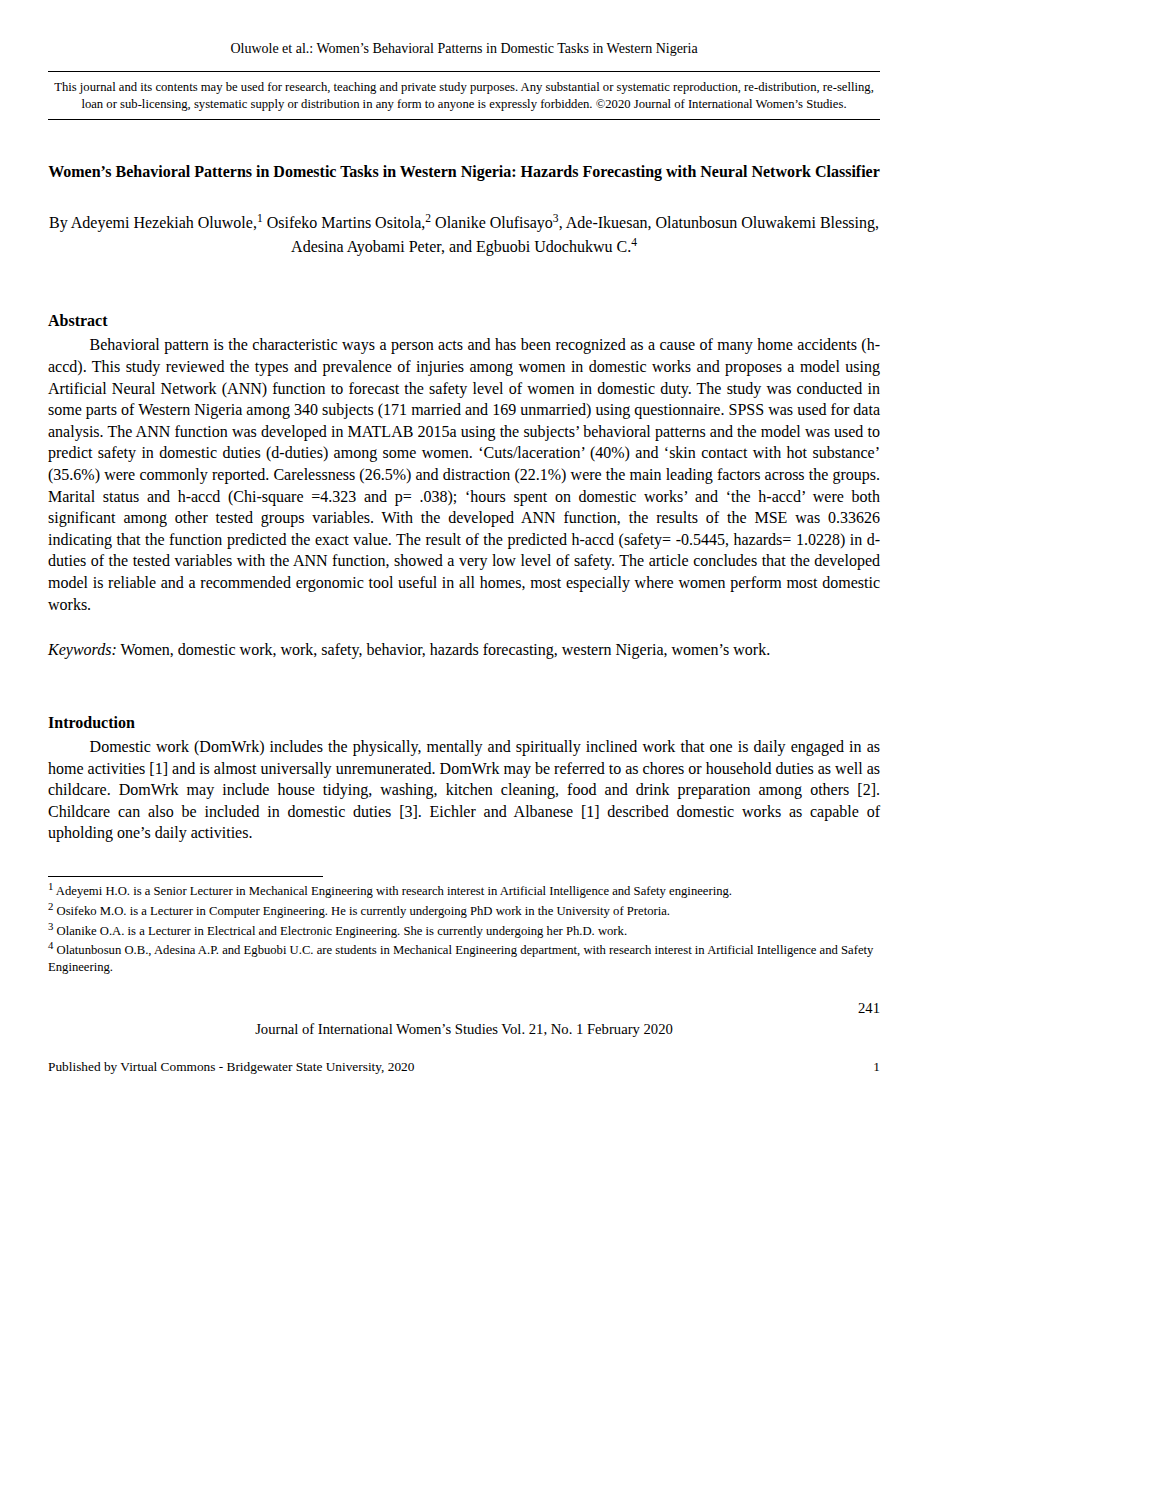Oluwole et al.: Women’s Behavioral Patterns in Domestic Tasks in Western Nigeria
This journal and its contents may be used for research, teaching and private study purposes. Any substantial or systematic reproduction, re-distribution, re-selling, loan or sub-licensing, systematic supply or distribution in any form to anyone is expressly forbidden. ©2020 Journal of International Women’s Studies.
Women’s Behavioral Patterns in Domestic Tasks in Western Nigeria: Hazards Forecasting with Neural Network Classifier
By Adeyemi Hezekiah Oluwole,1 Osifeko Martins Ositola,2 Olanike Olufisayo3, Ade-Ikuesan, Olatunbosun Oluwakemi Blessing, Adesina Ayobami Peter, and Egbuobi Udochukwu C.4
Abstract
Behavioral pattern is the characteristic ways a person acts and has been recognized as a cause of many home accidents (h-accd). This study reviewed the types and prevalence of injuries among women in domestic works and proposes a model using Artificial Neural Network (ANN) function to forecast the safety level of women in domestic duty. The study was conducted in some parts of Western Nigeria among 340 subjects (171 married and 169 unmarried) using questionnaire. SPSS was used for data analysis. The ANN function was developed in MATLAB 2015a using the subjects’ behavioral patterns and the model was used to predict safety in domestic duties (d-duties) among some women. ‘Cuts/laceration’ (40%) and ‘skin contact with hot substance’ (35.6%) were commonly reported. Carelessness (26.5%) and distraction (22.1%) were the main leading factors across the groups. Marital status and h-accd (Chi-square =4.323 and p= .038); ‘hours spent on domestic works’ and ‘the h-accd’ were both significant among other tested groups variables. With the developed ANN function, the results of the MSE was 0.33626 indicating that the function predicted the exact value. The result of the predicted h-accd (safety= -0.5445, hazards= 1.0228) in d-duties of the tested variables with the ANN function, showed a very low level of safety. The article concludes that the developed model is reliable and a recommended ergonomic tool useful in all homes, most especially where women perform most domestic works.
Keywords: Women, domestic work, work, safety, behavior, hazards forecasting, western Nigeria, women’s work.
Introduction
Domestic work (DomWrk) includes the physically, mentally and spiritually inclined work that one is daily engaged in as home activities [1] and is almost universally unremunerated. DomWrk may be referred to as chores or household duties as well as childcare. DomWrk may include house tidying, washing, kitchen cleaning, food and drink preparation among others [2]. Childcare can also be included in domestic duties [3]. Eichler and Albanese [1] described domestic works as capable of upholding one’s daily activities.
1 Adeyemi H.O. is a Senior Lecturer in Mechanical Engineering with research interest in Artificial Intelligence and Safety engineering.
2 Osifeko M.O. is a Lecturer in Computer Engineering. He is currently undergoing PhD work in the University of Pretoria.
3 Olanike O.A. is a Lecturer in Electrical and Electronic Engineering. She is currently undergoing her Ph.D. work.
4 Olatunbosun O.B., Adesina A.P. and Egbuobi U.C. are students in Mechanical Engineering department, with research interest in Artificial Intelligence and Safety Engineering.
241
Journal of International Women’s Studies Vol. 21, No. 1 February 2020
Published by Virtual Commons - Bridgewater State University, 2020
1